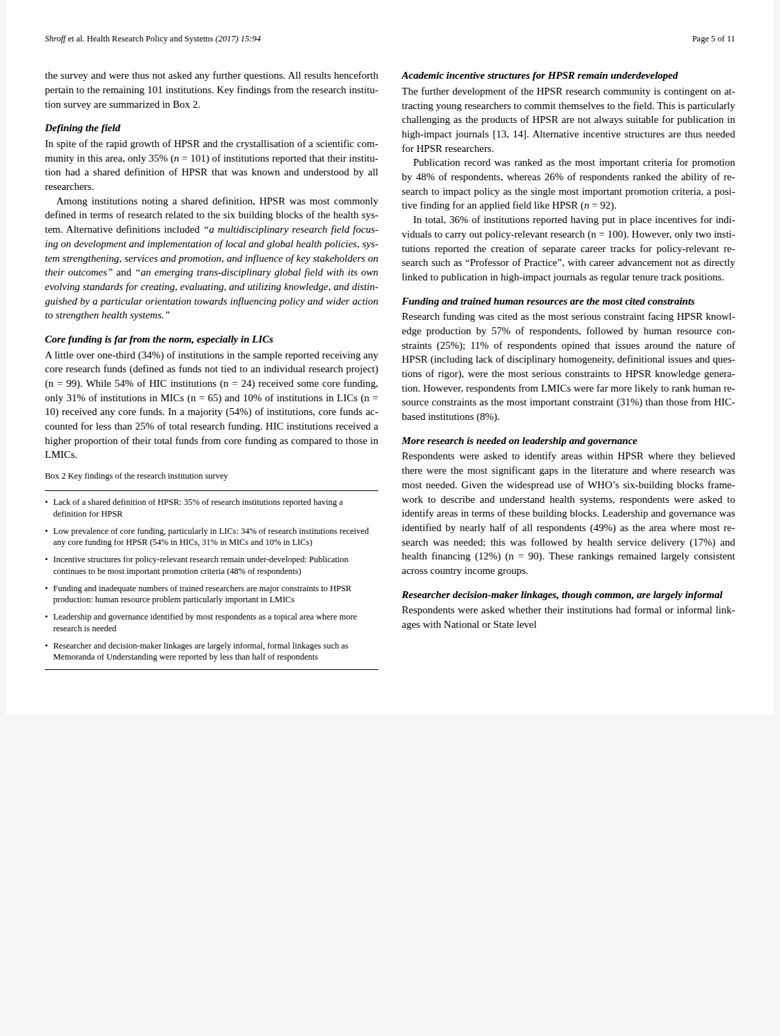Shroff et al. Health Research Policy and Systems (2017) 15:94
Page 5 of 11
the survey and were thus not asked any further questions. All results henceforth pertain to the remaining 101 institutions. Key findings from the research institution survey are summarized in Box 2.
Defining the field
In spite of the rapid growth of HPSR and the crystallisation of a scientific community in this area, only 35% (n = 101) of institutions reported that their institution had a shared definition of HPSR that was known and understood by all researchers.
Among institutions noting a shared definition, HPSR was most commonly defined in terms of research related to the six building blocks of the health system. Alternative definitions included “a multidisciplinary research field focusing on development and implementation of local and global health policies, system strengthening, services and promotion, and influence of key stakeholders on their outcomes” and “an emerging trans-disciplinary global field with its own evolving standards for creating, evaluating, and utilizing knowledge, and distinguished by a particular orientation towards influencing policy and wider action to strengthen health systems.”
Core funding is far from the norm, especially in LICs
A little over one-third (34%) of institutions in the sample reported receiving any core research funds (defined as funds not tied to an individual research project) (n = 99). While 54% of HIC institutions (n = 24) received some core funding, only 31% of institutions in MICs (n = 65) and 10% of institutions in LICs (n = 10) received any core funds. In a majority (54%) of institutions, core funds accounted for less than 25% of total research funding. HIC institutions received a higher proportion of their total funds from core funding as compared to those in LMICs.
Box 2 Key findings of the research institution survey
Lack of a shared definition of HPSR: 35% of research institutions reported having a definition for HPSR
Low prevalence of core funding, particularly in LICs: 34% of research institutions received any core funding for HPSR (54% in HICs, 31% in MICs and 10% in LICs)
Incentive structures for policy-relevant research remain under-developed: Publication continues to be most important promotion criteria (48% of respondents)
Funding and inadequate numbers of trained researchers are major constraints to HPSR production: human resource problem particularly important in LMICs
Leadership and governance identified by most respondents as a topical area where more research is needed
Researcher and decision-maker linkages are largely informal, formal linkages such as Memoranda of Understanding were reported by less than half of respondents
Academic incentive structures for HPSR remain underdeveloped
The further development of the HPSR research community is contingent on attracting young researchers to commit themselves to the field. This is particularly challenging as the products of HPSR are not always suitable for publication in high-impact journals [13, 14]. Alternative incentive structures are thus needed for HPSR researchers.
Publication record was ranked as the most important criteria for promotion by 48% of respondents, whereas 26% of respondents ranked the ability of research to impact policy as the single most important promotion criteria, a positive finding for an applied field like HPSR (n = 92).
In total, 36% of institutions reported having put in place incentives for individuals to carry out policy-relevant research (n = 100). However, only two institutions reported the creation of separate career tracks for policy-relevant research such as “Professor of Practice”, with career advancement not as directly linked to publication in high-impact journals as regular tenure track positions.
Funding and trained human resources are the most cited constraints
Research funding was cited as the most serious constraint facing HPSR knowledge production by 57% of respondents, followed by human resource constraints (25%); 11% of respondents opined that issues around the nature of HPSR (including lack of disciplinary homogeneity, definitional issues and questions of rigor), were the most serious constraints to HPSR knowledge generation. However, respondents from LMICs were far more likely to rank human resource constraints as the most important constraint (31%) than those from HIC-based institutions (8%).
More research is needed on leadership and governance
Respondents were asked to identify areas within HPSR where they believed there were the most significant gaps in the literature and where research was most needed. Given the widespread use of WHO’s six-building blocks framework to describe and understand health systems, respondents were asked to identify areas in terms of these building blocks. Leadership and governance was identified by nearly half of all respondents (49%) as the area where most research was needed; this was followed by health service delivery (17%) and health financing (12%) (n = 90). These rankings remained largely consistent across country income groups.
Researcher decision-maker linkages, though common, are largely informal
Respondents were asked whether their institutions had formal or informal linkages with National or State level